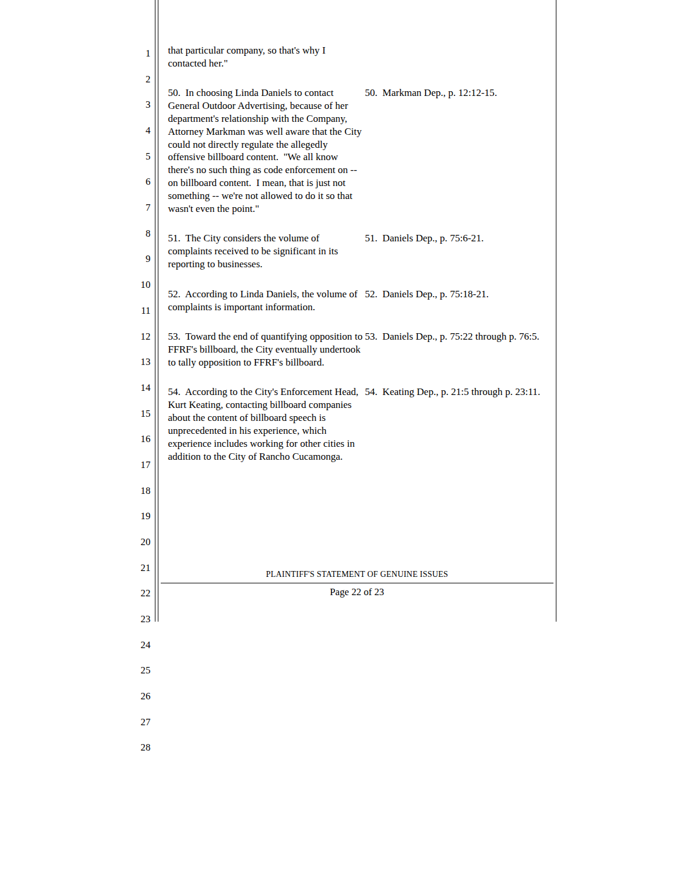1
2
3
4
5
6
7
8
9
10
11
12
13
14
15
16
17
18
19
20
21
22
23
24
25
26
27
28
| that particular company, so that's why I contacted her." | |
| 50. In choosing Linda Daniels to contact General Outdoor Advertising, because of her department's relationship with the Company, Attorney Markman was well aware that the City could not directly regulate the allegedly offensive billboard content. "We all know there's no such thing as code enforcement on -- on billboard content. I mean, that is just not something -- we're not allowed to do it so that wasn't even the point." | 50. Markman Dep., p. 12:12-15. |
| 51. The City considers the volume of complaints received to be significant in its reporting to businesses. | 51. Daniels Dep., p. 75:6-21. |
| 52. According to Linda Daniels, the volume of complaints is important information. | 52. Daniels Dep., p. 75:18-21. |
| 53. Toward the end of quantifying opposition to FFRF's billboard, the City eventually undertook to tally opposition to FFRF's billboard. | 53. Daniels Dep., p. 75:22 through p. 76:5. |
| 54. According to the City's Enforcement Head, Kurt Keating, contacting billboard companies about the content of billboard speech is unprecedented in his experience, which experience includes working for other cities in addition to the City of Rancho Cucamonga. | 54. Keating Dep., p. 21:5 through p. 23:11. |
PLAINTIFF'S STATEMENT OF GENUINE ISSUES
Page 22 of 23